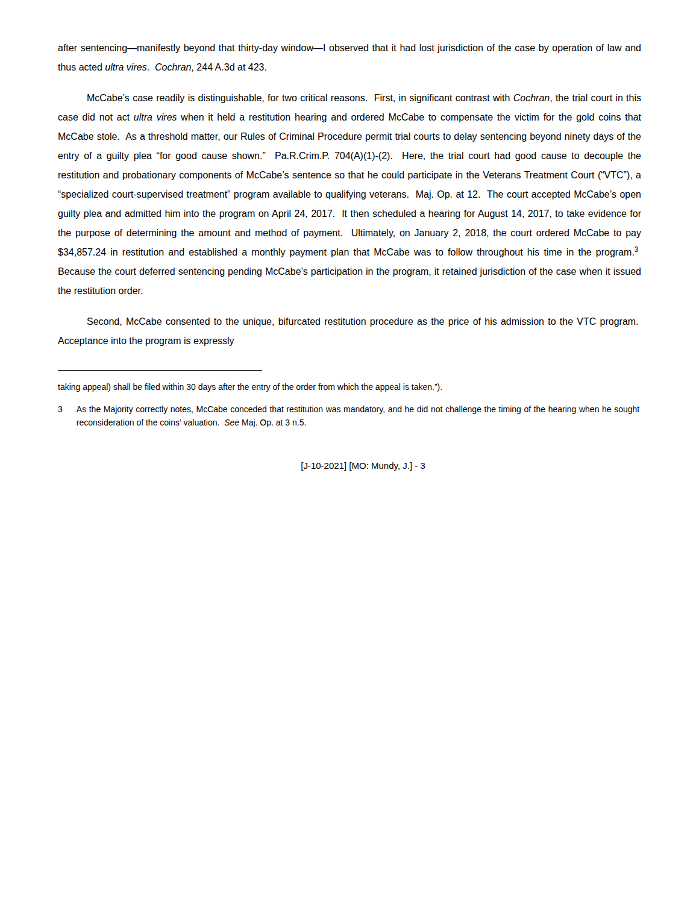after sentencing—manifestly beyond that thirty-day window—I observed that it had lost jurisdiction of the case by operation of law and thus acted ultra vires. Cochran, 244 A.3d at 423.
McCabe’s case readily is distinguishable, for two critical reasons. First, in significant contrast with Cochran, the trial court in this case did not act ultra vires when it held a restitution hearing and ordered McCabe to compensate the victim for the gold coins that McCabe stole. As a threshold matter, our Rules of Criminal Procedure permit trial courts to delay sentencing beyond ninety days of the entry of a guilty plea “for good cause shown.” Pa.R.Crim.P. 704(A)(1)-(2). Here, the trial court had good cause to decouple the restitution and probationary components of McCabe’s sentence so that he could participate in the Veterans Treatment Court (“VTC”), a “specialized court-supervised treatment” program available to qualifying veterans. Maj. Op. at 12. The court accepted McCabe’s open guilty plea and admitted him into the program on April 24, 2017. It then scheduled a hearing for August 14, 2017, to take evidence for the purpose of determining the amount and method of payment. Ultimately, on January 2, 2018, the court ordered McCabe to pay $34,857.24 in restitution and established a monthly payment plan that McCabe was to follow throughout his time in the program.3 Because the court deferred sentencing pending McCabe’s participation in the program, it retained jurisdiction of the case when it issued the restitution order.
Second, McCabe consented to the unique, bifurcated restitution procedure as the price of his admission to the VTC program. Acceptance into the program is expressly
taking appeal) shall be filed within 30 days after the entry of the order from which the appeal is taken.”).
3 As the Majority correctly notes, McCabe conceded that restitution was mandatory, and he did not challenge the timing of the hearing when he sought reconsideration of the coins’ valuation. See Maj. Op. at 3 n.5.
[J-10-2021] [MO: Mundy, J.] - 3